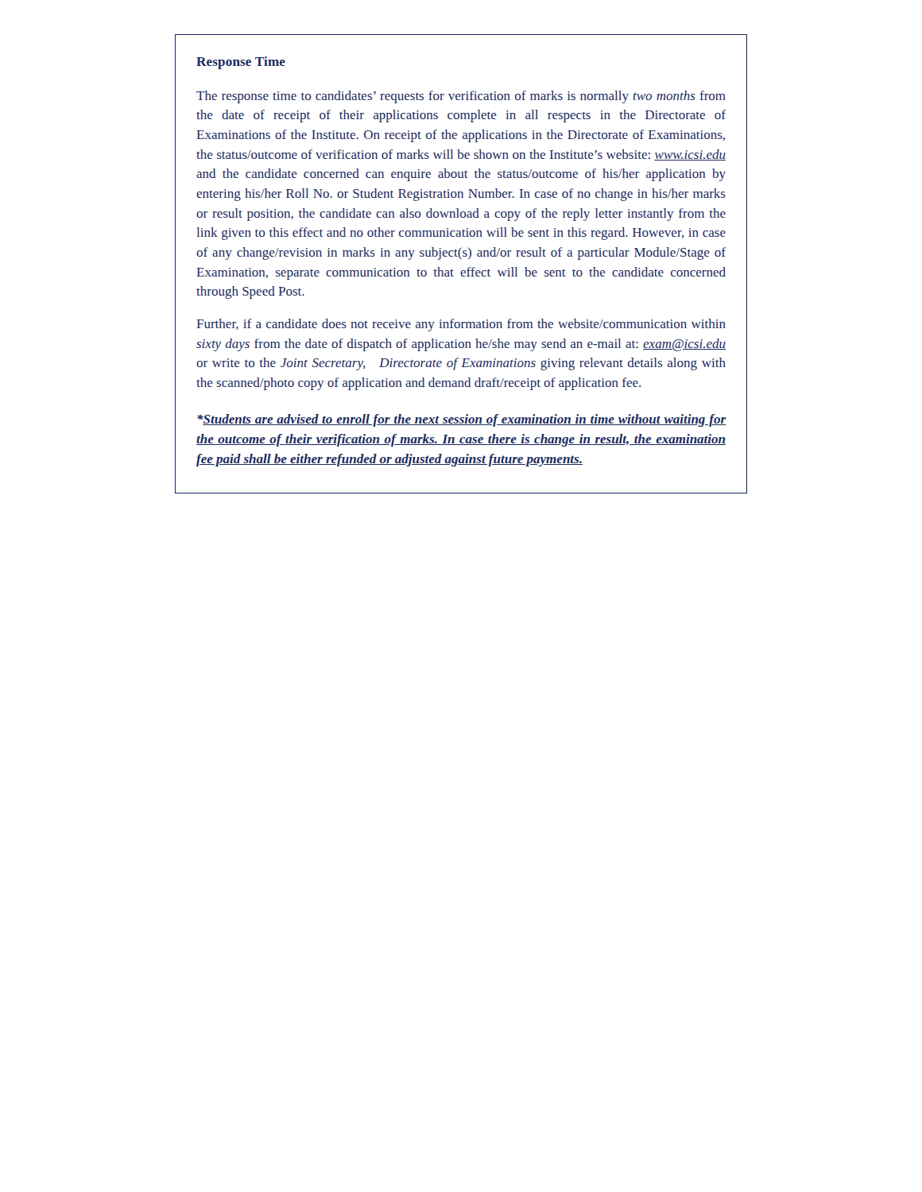Response Time
The response time to candidates’ requests for verification of marks is normally two months from the date of receipt of their applications complete in all respects in the Directorate of Examinations of the Institute. On receipt of the applications in the Directorate of Examinations, the status/outcome of verification of marks will be shown on the Institute’s website: www.icsi.edu and the candidate concerned can enquire about the status/outcome of his/her application by entering his/her Roll No. or Student Registration Number. In case of no change in his/her marks or result position, the candidate can also download a copy of the reply letter instantly from the link given to this effect and no other communication will be sent in this regard. However, in case of any change/revision in marks in any subject(s) and/or result of a particular Module/Stage of Examination, separate communication to that effect will be sent to the candidate concerned through Speed Post.
Further, if a candidate does not receive any information from the website/communication within sixty days from the date of dispatch of application he/she may send an e-mail at: exam@icsi.edu or write to the Joint Secretary, Directorate of Examinations giving relevant details along with the scanned/photo copy of application and demand draft/receipt of application fee.
*Students are advised to enroll for the next session of examination in time without waiting for the outcome of their verification of marks. In case there is change in result, the examination fee paid shall be either refunded or adjusted against future payments.